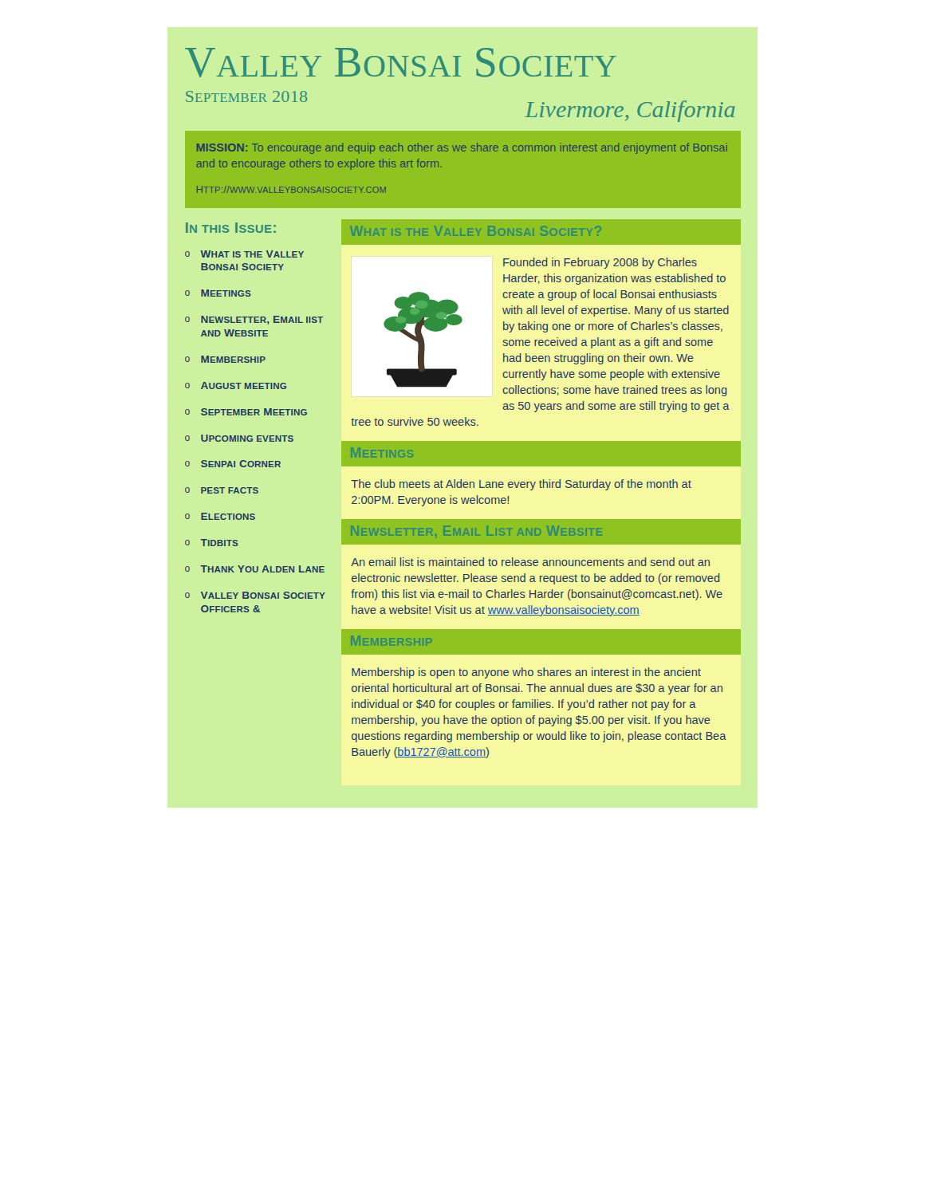VALLEY BONSAI SOCIETY
SEPTEMBER 2018
Livermore, California
MISSION: To encourage and equip each other as we share a common interest and enjoyment of Bonsai and to encourage others to explore this art form.
HTTP://WWW.VALLEYBONSAISOCIETY.COM
IN THIS ISSUE:
WHAT IS THE VALLEY BONSAI SOCIETY
MEETINGS
NEWSLETTER, EMAIL IIST AND WEBSITE
MEMBERSHIP
AUGUST MEETING
SEPTEMBER MEETING
UPCOMING EVENTS
SENPAI CORNER
PEST FACTS
ELECTIONS
TIDBITS
THANK YOU ALDEN LANE
VALLEY BONSAI SOCIETY OFFICERS &
WHAT IS THE VALLEY BONSAI SOCIETY?
Founded in February 2008 by Charles Harder, this organization was established to create a group of local Bonsai enthusiasts with all level of expertise. Many of us started by taking one or more of Charles’s classes, some received a plant as a gift and some had been struggling on their own. We currently have some people with extensive collections; some have trained trees as long as 50 years and some are still trying to get a tree to survive 50 weeks.
MEETINGS
The club meets at Alden Lane every third Saturday of the month at 2:00PM. Everyone is welcome!
NEWSLETTER, EMAIL LIST AND WEBSITE
An email list is maintained to release announcements and send out an electronic newsletter. Please send a request to be added to (or removed from) this list via e-mail to Charles Harder (bonsainut@comcast.net). We have a website! Visit us at www.valleybonsaisociety.com
MEMBERSHIP
Membership is open to anyone who shares an interest in the ancient oriental horticultural art of Bonsai. The annual dues are $30 a year for an individual or $40 for couples or families. If you’d rather not pay for a membership, you have the option of paying $5.00 per visit. If you have questions regarding membership or would like to join, please contact Bea Bauerly (bb1727@att.com)